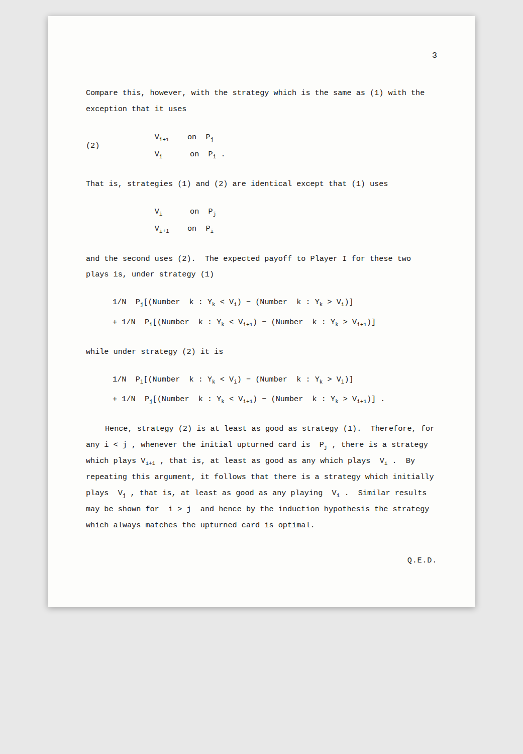3
Compare this, however, with the strategy which is the same as (1) with the exception that it uses
(2)
Vi+1 on Pj
Vi on Pi .
That is, strategies (1) and (2) are identical except that (1) uses
Vi on Pj
Vi+1 on Pi
and the second uses (2). The expected payoff to Player I for these two plays is, under strategy (1)
1/N Pj[(Number k : Yk < Vi) − (Number k : Yk > Vi)]
+ 1/N Pi[(Number k : Yk < Vi+1) − (Number k : Yk > Vi+1)]
while under strategy (2) it is
1/N Pi[(Number k : Yk < Vi) − (Number k : Yk > Vi)]
+ 1/N Pj[(Number k : Yk < Vi+1) − (Number k : Yk > Vi+1)] .
Hence, strategy (2) is at least as good as strategy (1). Therefore, for any i < j , whenever the initial upturned card is Pj , there is a strategy which plays Vi+1 , that is, at least as good as any which plays Vi . By repeating this argument, it follows that there is a strategy which initially plays Vj , that is, at least as good as any playing Vi . Similar results may be shown for i > j and hence by the induction hypothesis the strategy which always matches the upturned card is optimal.
Q.E.D.